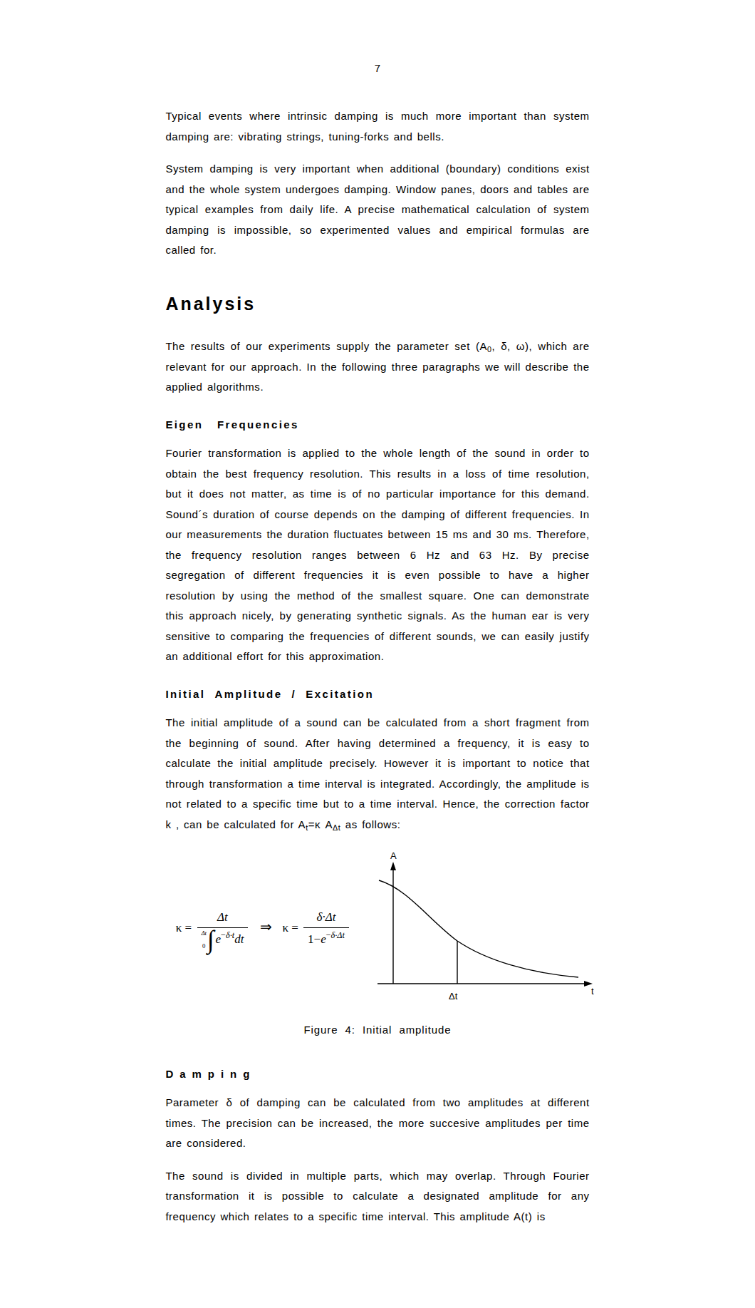7
Typical events where intrinsic damping is much more important than system damping are: vibrating strings, tuning-forks and bells.
System damping is very important when additional (boundary) conditions exist and the whole system undergoes damping. Window panes, doors and tables are typical examples from daily life. A precise mathematical calculation of system damping is impossible, so experimented values and empirical formulas are called for.
Analysis
The results of our experiments supply the parameter set (A0, δ, ω), which are relevant for our approach. In the following three paragraphs we will describe the applied algorithms.
Eigen Frequencies
Fourier transformation is applied to the whole length of the sound in order to obtain the best frequency resolution. This results in a loss of time resolution, but it does not matter, as time is of no particular importance for this demand. Sound´s duration of course depends on the damping of different frequencies. In our measurements the duration fluctuates between 15 ms and 30 ms. Therefore, the frequency resolution ranges between 6 Hz and 63 Hz. By precise segregation of different frequencies it is even possible to have a higher resolution by using the method of the smallest square. One can demonstrate this approach nicely, by generating synthetic signals. As the human ear is very sensitive to comparing the frequencies of different sounds, we can easily justify an additional effort for this approximation.
Initial Amplitude / Excitation
The initial amplitude of a sound can be calculated from a short fragment from the beginning of sound. After having determined a frequency, it is easy to calculate the initial amplitude precisely. However it is important to notice that through transformation a time interval is integrated. Accordingly, the amplitude is not related to a specific time but to a time interval. Hence, the correction factor k , can be calculated for At=κ AΔt as follows:
κ = Δt Δt 0∫e−δ·t dt ⇒ κ = δ·Δt 1−e−δ·Δt
A t Δt
Figure 4: Initial amplitude
D a m p i n g
Parameter δ of damping can be calculated from two amplitudes at different times. The precision can be increased, the more succesive amplitudes per time are considered.
The sound is divided in multiple parts, which may overlap. Through Fourier transformation it is possible to calculate a designated amplitude for any frequency which relates to a specific time interval. This amplitude A(t) is